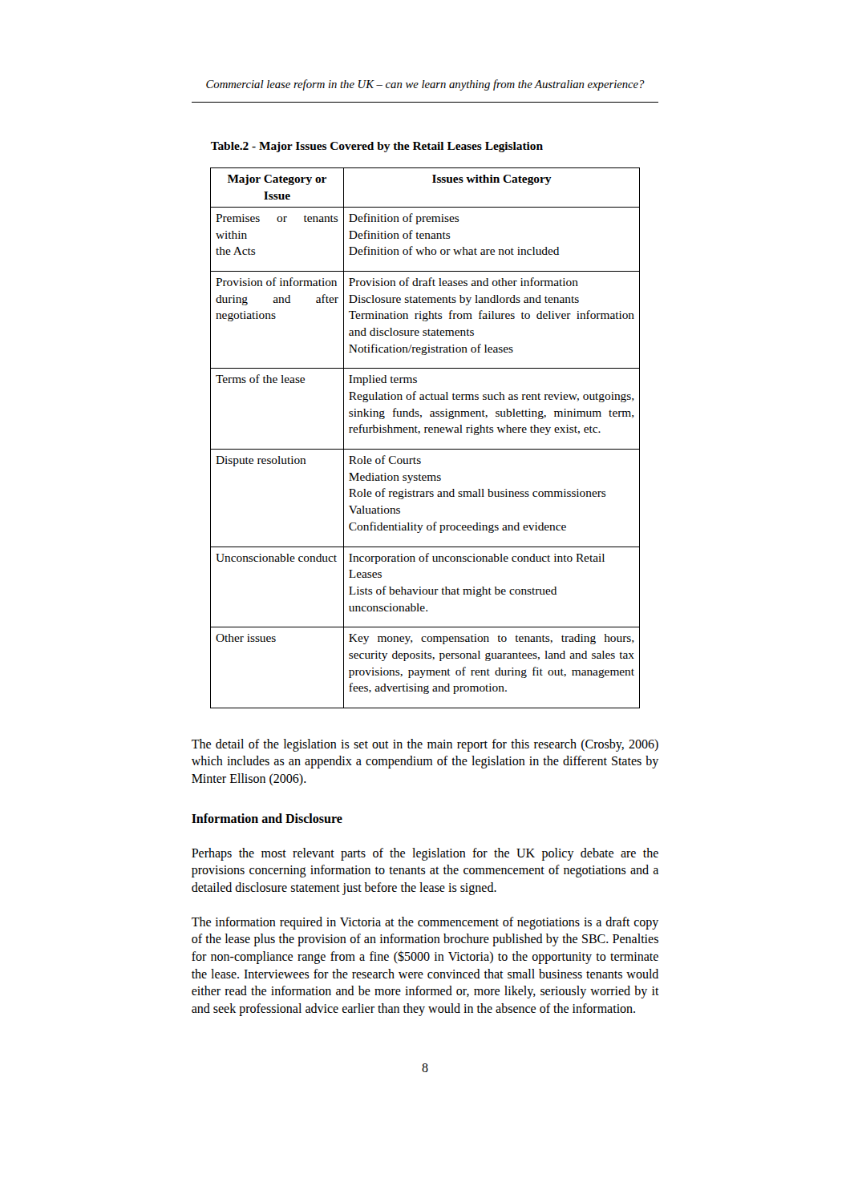Commercial lease reform in the UK – can we learn anything from the Australian experience?
Table.2 - Major Issues Covered by the Retail Leases Legislation
| Major Category or Issue | Issues within Category |
| --- | --- |
| Premises or tenants within the Acts | Definition of premises Definition of tenants Definition of who or what are not included |
| Provision of information during and after negotiations | Provision of draft leases and other information Disclosure statements by landlords and tenants Termination rights from failures to deliver information and disclosure statements Notification/registration of leases |
| Terms of the lease | Implied terms Regulation of actual terms such as rent review, outgoings, sinking funds, assignment, subletting, minimum term, refurbishment, renewal rights where they exist, etc. |
| Dispute resolution | Role of Courts Mediation systems Role of registrars and small business commissioners Valuations Confidentiality of proceedings and evidence |
| Unconscionable conduct | Incorporation of unconscionable conduct into Retail Leases Lists of behaviour that might be construed unconscionable. |
| Other issues | Key money, compensation to tenants, trading hours, security deposits, personal guarantees, land and sales tax provisions, payment of rent during fit out, management fees, advertising and promotion. |
The detail of the legislation is set out in the main report for this research (Crosby, 2006) which includes as an appendix a compendium of the legislation in the different States by Minter Ellison (2006).
Information and Disclosure
Perhaps the most relevant parts of the legislation for the UK policy debate are the provisions concerning information to tenants at the commencement of negotiations and a detailed disclosure statement just before the lease is signed.
The information required in Victoria at the commencement of negotiations is a draft copy of the lease plus the provision of an information brochure published by the SBC. Penalties for non-compliance range from a fine ($5000 in Victoria) to the opportunity to terminate the lease. Interviewees for the research were convinced that small business tenants would either read the information and be more informed or, more likely, seriously worried by it and seek professional advice earlier than they would in the absence of the information.
8